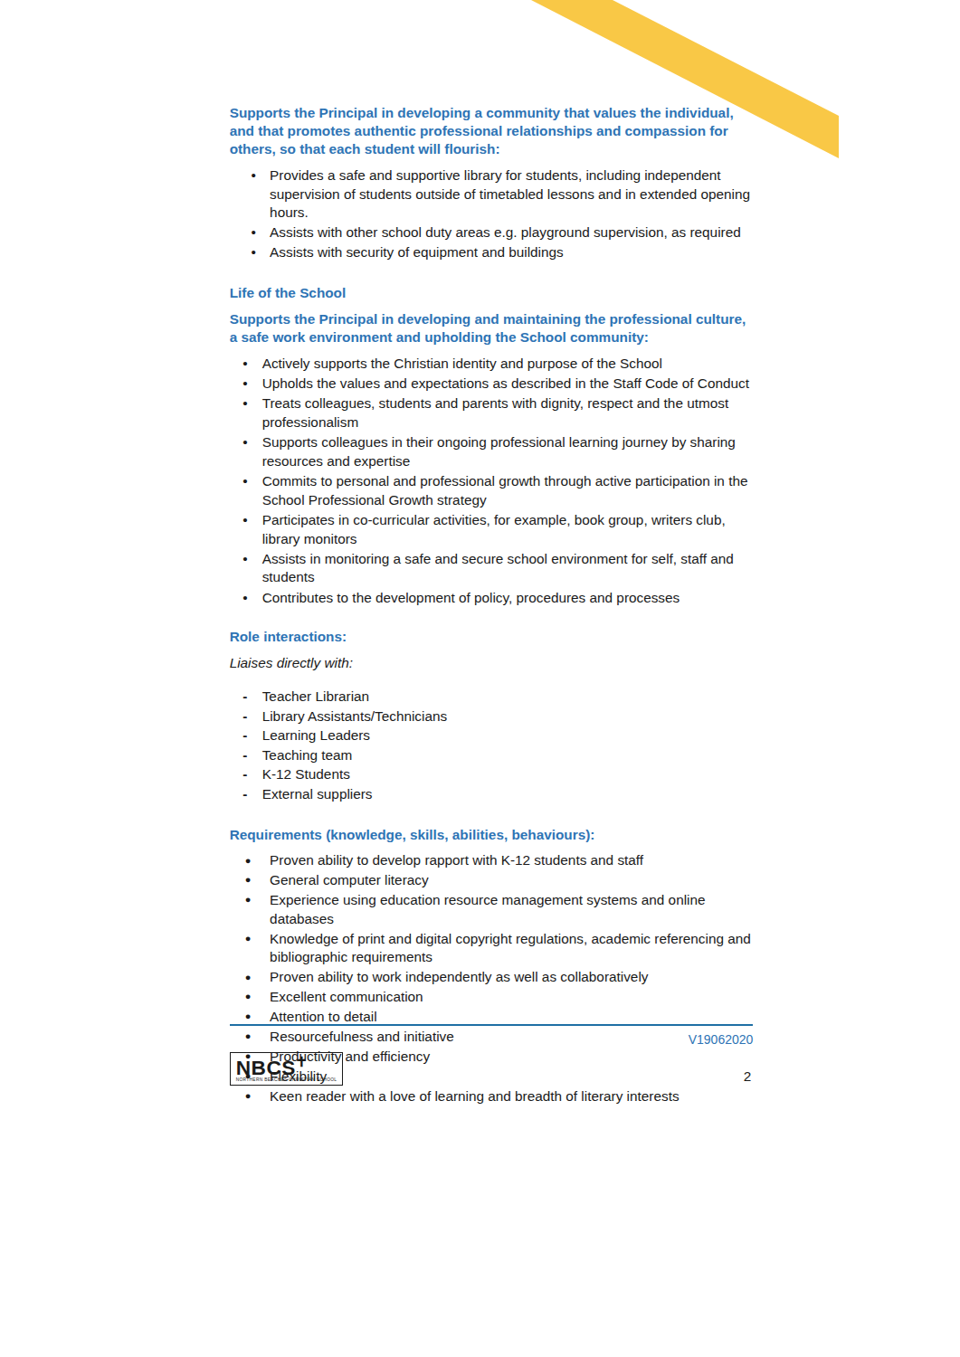Supports the Principal in developing a community that values the individual, and that promotes authentic professional relationships and compassion for others, so that each student will flourish:
Provides a safe and supportive library for students, including independent supervision of students outside of timetabled lessons and in extended opening hours.
Assists with other school duty areas e.g. playground supervision, as required
Assists with security of equipment and buildings
Life of the School
Supports the Principal in developing and maintaining the professional culture, a safe work environment and upholding the School community:
Actively supports the Christian identity and purpose of the School
Upholds the values and expectations as described in the Staff Code of Conduct
Treats colleagues, students and parents with dignity, respect and the utmost professionalism
Supports colleagues in their ongoing professional learning journey by sharing resources and expertise
Commits to personal and professional growth through active participation in the School Professional Growth strategy
Participates in co-curricular activities, for example, book group, writers club, library monitors
Assists in monitoring a safe and secure school environment for self, staff and students
Contributes to the development of policy, procedures and processes
Role interactions:
Liaises directly with:
Teacher Librarian
Library Assistants/Technicians
Learning Leaders
Teaching team
K-12 Students
External suppliers
Requirements (knowledge, skills, abilities, behaviours):
Proven ability to develop rapport with K-12 students and staff
General computer literacy
Experience using education resource management systems and online databases
Knowledge of print and digital copyright regulations, academic referencing and bibliographic requirements
Proven ability to work independently as well as collaboratively
Excellent communication
Attention to detail
Resourcefulness and initiative
Productivity and efficiency
Flexibility
Keen reader with a love of learning and breadth of literary interests
V19062020
NBCS✝ NORTHERN BEACHES CHRISTIAN SCHOOL
2